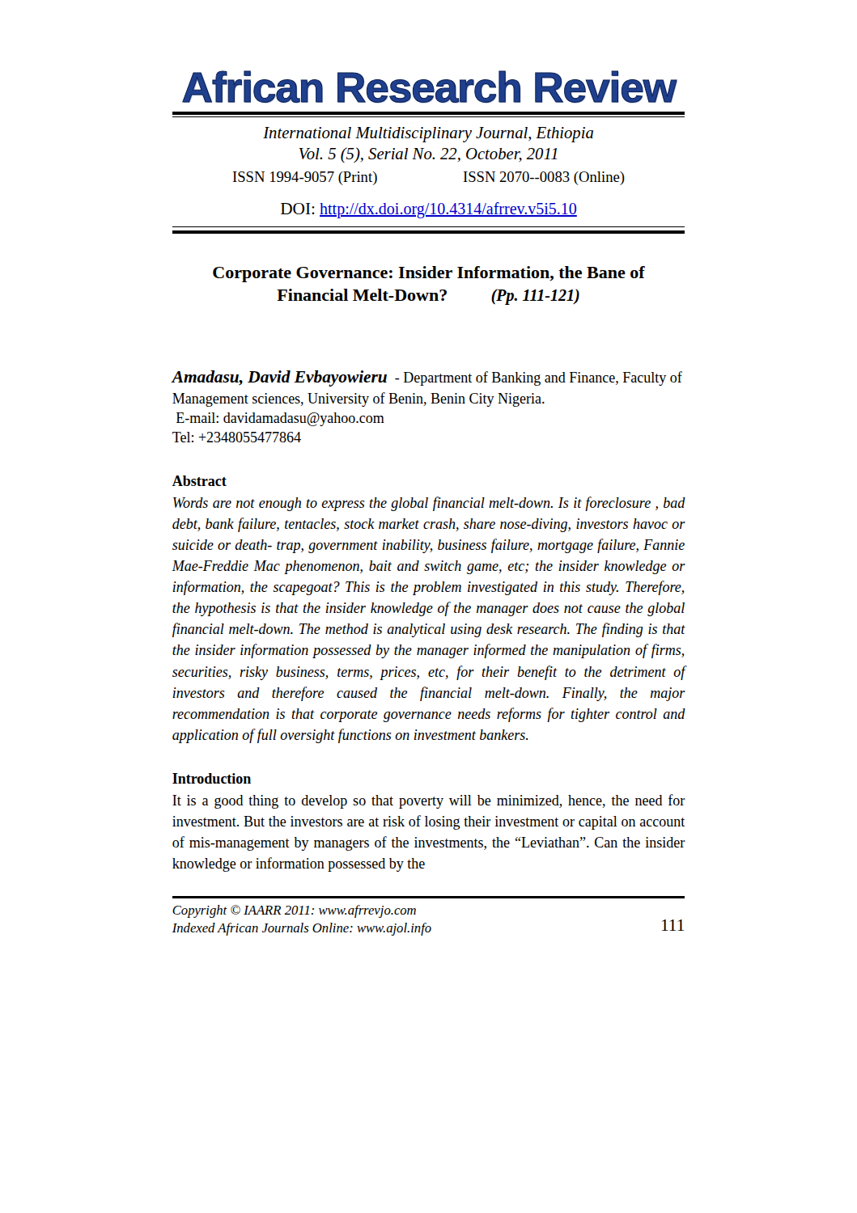African Research Review
International Multidisciplinary Journal, Ethiopia
Vol. 5 (5), Serial No. 22, October, 2011
ISSN 1994-9057 (Print) ISSN 2070--0083 (Online)
DOI: http://dx.doi.org/10.4314/afrrev.v5i5.10
Corporate Governance: Insider Information, the Bane of
Financial Melt-Down? (Pp. 111-121)
Amadasu, David Evbayowieru - Department of Banking and Finance, Faculty of Management sciences, University of Benin, Benin City Nigeria.
E-mail: davidamadasu@yahoo.com
Tel: +2348055477864
Abstract
Words are not enough to express the global financial melt-down. Is it foreclosure , bad debt, bank failure, tentacles, stock market crash, share nose-diving, investors havoc or suicide or death- trap, government inability, business failure, mortgage failure, Fannie Mae-Freddie Mac phenomenon, bait and switch game, etc; the insider knowledge or information, the scapegoat? This is the problem investigated in this study. Therefore, the hypothesis is that the insider knowledge of the manager does not cause the global financial melt-down. The method is analytical using desk research. The finding is that the insider information possessed by the manager informed the manipulation of firms, securities, risky business, terms, prices, etc, for their benefit to the detriment of investors and therefore caused the financial melt-down. Finally, the major recommendation is that corporate governance needs reforms for tighter control and application of full oversight functions on investment bankers.
Introduction
It is a good thing to develop so that poverty will be minimized, hence, the need for investment. But the investors are at risk of losing their investment or capital on account of mis-management by managers of the investments, the “Leviathan”. Can the insider knowledge or information possessed by the
Copyright © IAARR 2011: www.afrrevjo.com
Indexed African Journals Online: www.ajol.info
111